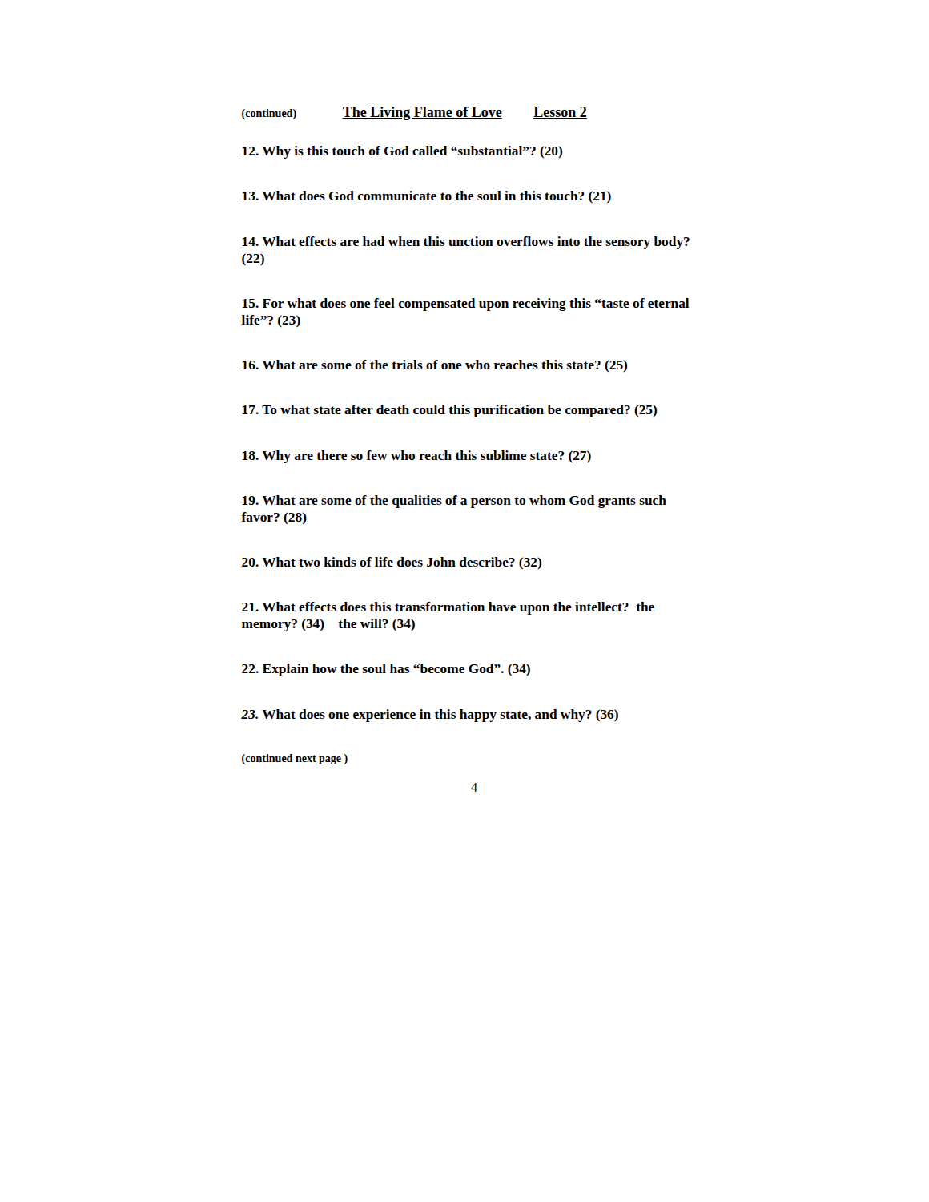(continued) The Living Flame of Love Lesson 2
12. Why is this touch of God called “substantial”? (20)
13. What does God communicate to the soul in this touch? (21)
14. What effects are had when this unction overflows into the sensory body? (22)
15. For what does one feel compensated upon receiving this “taste of eternal life”? (23)
16. What are some of the trials of one who reaches this state? (25)
17. To what state after death could this purification be compared? (25)
18. Why are there so few who reach this sublime state? (27)
19. What are some of the qualities of a person to whom God grants such favor? (28)
20. What two kinds of life does John describe? (32)
21. What effects does this transformation have upon the intellect? the memory? (34) the will? (34)
22. Explain how the soul has “become God”. (34)
23. What does one experience in this happy state, and why? (36)
(continued next page )
4